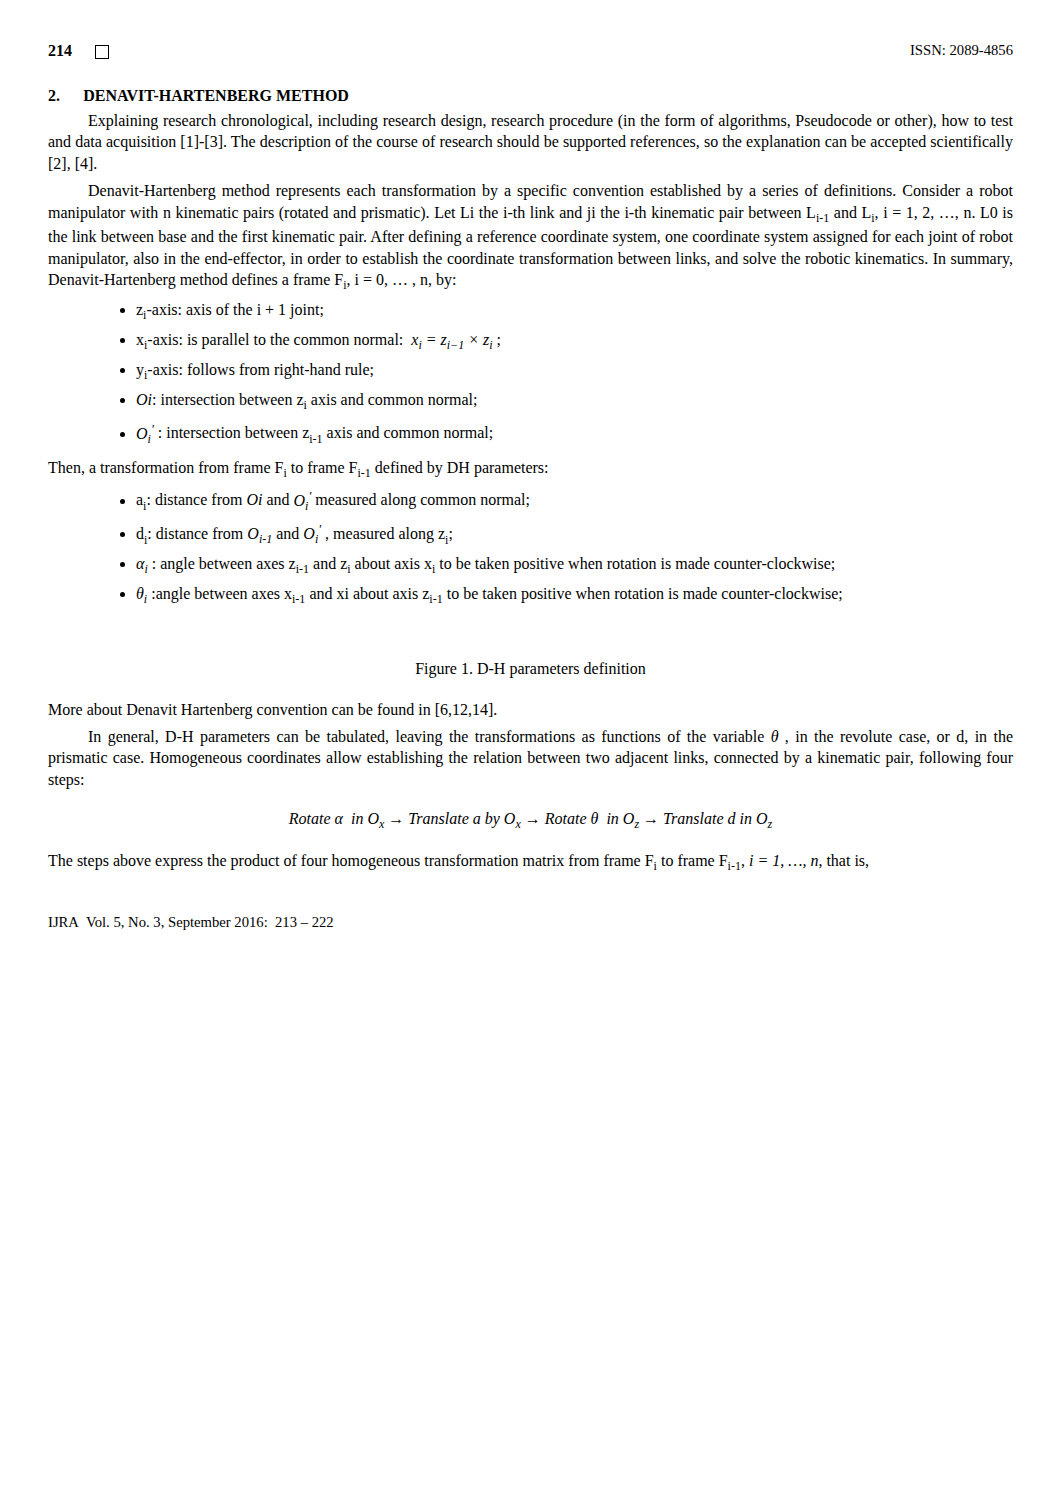214
ISSN: 2089-4856
2. DENAVIT-HARTENBERG METHOD
Explaining research chronological, including research design, research procedure (in the form of algorithms, Pseudocode or other), how to test and data acquisition [1]-[3]. The description of the course of research should be supported references, so the explanation can be accepted scientifically [2], [4].
Denavit-Hartenberg method represents each transformation by a specific convention established by a series of definitions. Consider a robot manipulator with n kinematic pairs (rotated and prismatic). Let Li the i-th link and ji the i-th kinematic pair between Li-1 and Li, i = 1, 2, …, n. L0 is the link between base and the first kinematic pair. After defining a reference coordinate system, one coordinate system assigned for each joint of robot manipulator, also in the end-effector, in order to establish the coordinate transformation between links, and solve the robotic kinematics. In summary, Denavit-Hartenberg method defines a frame Fi, i = 0, … , n, by:
zi-axis: axis of the i + 1 joint;
xi-axis: is parallel to the common normal: xi = zi−1 × zi ;
yi-axis: follows from right-hand rule;
Oi: intersection between zi axis and common normal;
Oi' : intersection between zi-1 axis and common normal;
Then, a transformation from frame Fi to frame Fi-1 defined by DH parameters:
ai: distance from Oi and Oi' measured along common normal;
di: distance from Oi-1 and Oi' , measured along zi;
αi : angle between axes zi-1 and zi about axis xi to be taken positive when rotation is made counter-clockwise;
θi :angle between axes xi-1 and xi about axis zi-1 to be taken positive when rotation is made counter-clockwise;
Figure 1. D-H parameters definition
More about Denavit Hartenberg convention can be found in [6,12,14].
In general, D-H parameters can be tabulated, leaving the transformations as functions of the variable θ , in the revolute case, or d, in the prismatic case. Homogeneous coordinates allow establishing the relation between two adjacent links, connected by a kinematic pair, following four steps:
Rotate α in Ox → Translate a by Ox → Rotate θ in Oz → Translate d in Oz
The steps above express the product of four homogeneous transformation matrix from frame Fi to frame Fi-1, i = 1, …, n, that is,
IJRA Vol. 5, No. 3, September 2016: 213 – 222